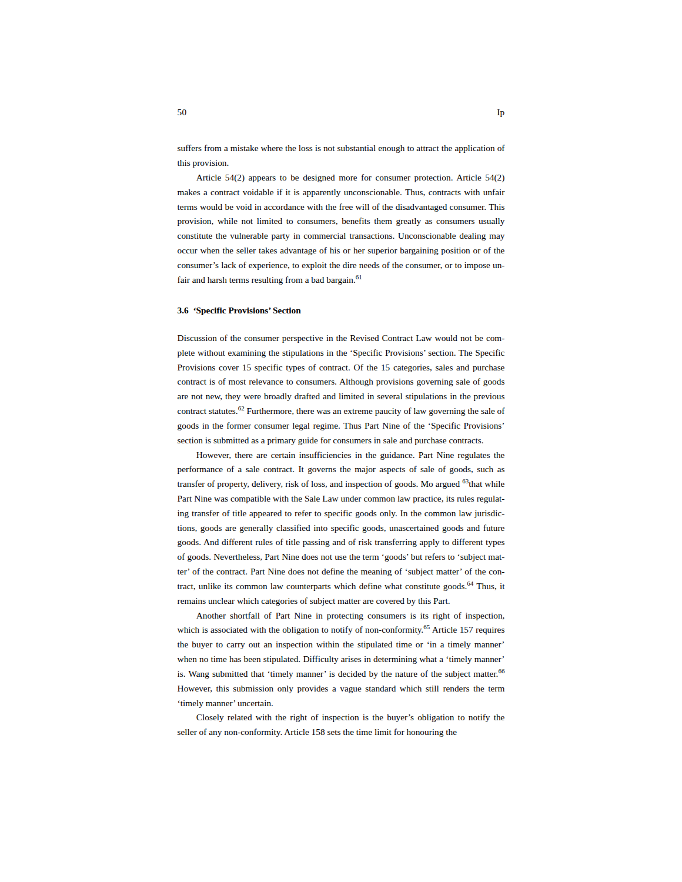50 Ip
suffers from a mistake where the loss is not substantial enough to attract the application of this provision.
Article 54(2) appears to be designed more for consumer protection. Article 54(2) makes a contract voidable if it is apparently unconscionable. Thus, contracts with unfair terms would be void in accordance with the free will of the disadvantaged consumer. This provision, while not limited to consumers, benefits them greatly as consumers usually constitute the vulnerable party in commercial transactions. Unconscionable dealing may occur when the seller takes advantage of his or her superior bargaining position or of the consumer’s lack of experience, to exploit the dire needs of the consumer, or to impose unfair and harsh terms resulting from a bad bargain.61
3.6 ‘Specific Provisions’ Section
Discussion of the consumer perspective in the Revised Contract Law would not be complete without examining the stipulations in the ‘Specific Provisions’ section. The Specific Provisions cover 15 specific types of contract. Of the 15 categories, sales and purchase contract is of most relevance to consumers. Although provisions governing sale of goods are not new, they were broadly drafted and limited in several stipulations in the previous contract statutes.62 Furthermore, there was an extreme paucity of law governing the sale of goods in the former consumer legal regime. Thus Part Nine of the ‘Specific Provisions’ section is submitted as a primary guide for consumers in sale and purchase contracts.
However, there are certain insufficiencies in the guidance. Part Nine regulates the performance of a sale contract. It governs the major aspects of sale of goods, such as transfer of property, delivery, risk of loss, and inspection of goods. Mo argued 63that while Part Nine was compatible with the Sale Law under common law practice, its rules regulating transfer of title appeared to refer to specific goods only. In the common law jurisdictions, goods are generally classified into specific goods, unascertained goods and future goods. And different rules of title passing and of risk transferring apply to different types of goods. Nevertheless, Part Nine does not use the term ‘goods’ but refers to ‘subject matter’ of the contract. Part Nine does not define the meaning of ‘subject matter’ of the contract, unlike its common law counterparts which define what constitute goods.64 Thus, it remains unclear which categories of subject matter are covered by this Part.
Another shortfall of Part Nine in protecting consumers is its right of inspection, which is associated with the obligation to notify of non-conformity.65 Article 157 requires the buyer to carry out an inspection within the stipulated time or ‘in a timely manner’ when no time has been stipulated. Difficulty arises in determining what a ‘timely manner’ is. Wang submitted that ‘timely manner’ is decided by the nature of the subject matter.66 However, this submission only provides a vague standard which still renders the term ‘timely manner’ uncertain.
Closely related with the right of inspection is the buyer’s obligation to notify the seller of any non-conformity. Article 158 sets the time limit for honouring the